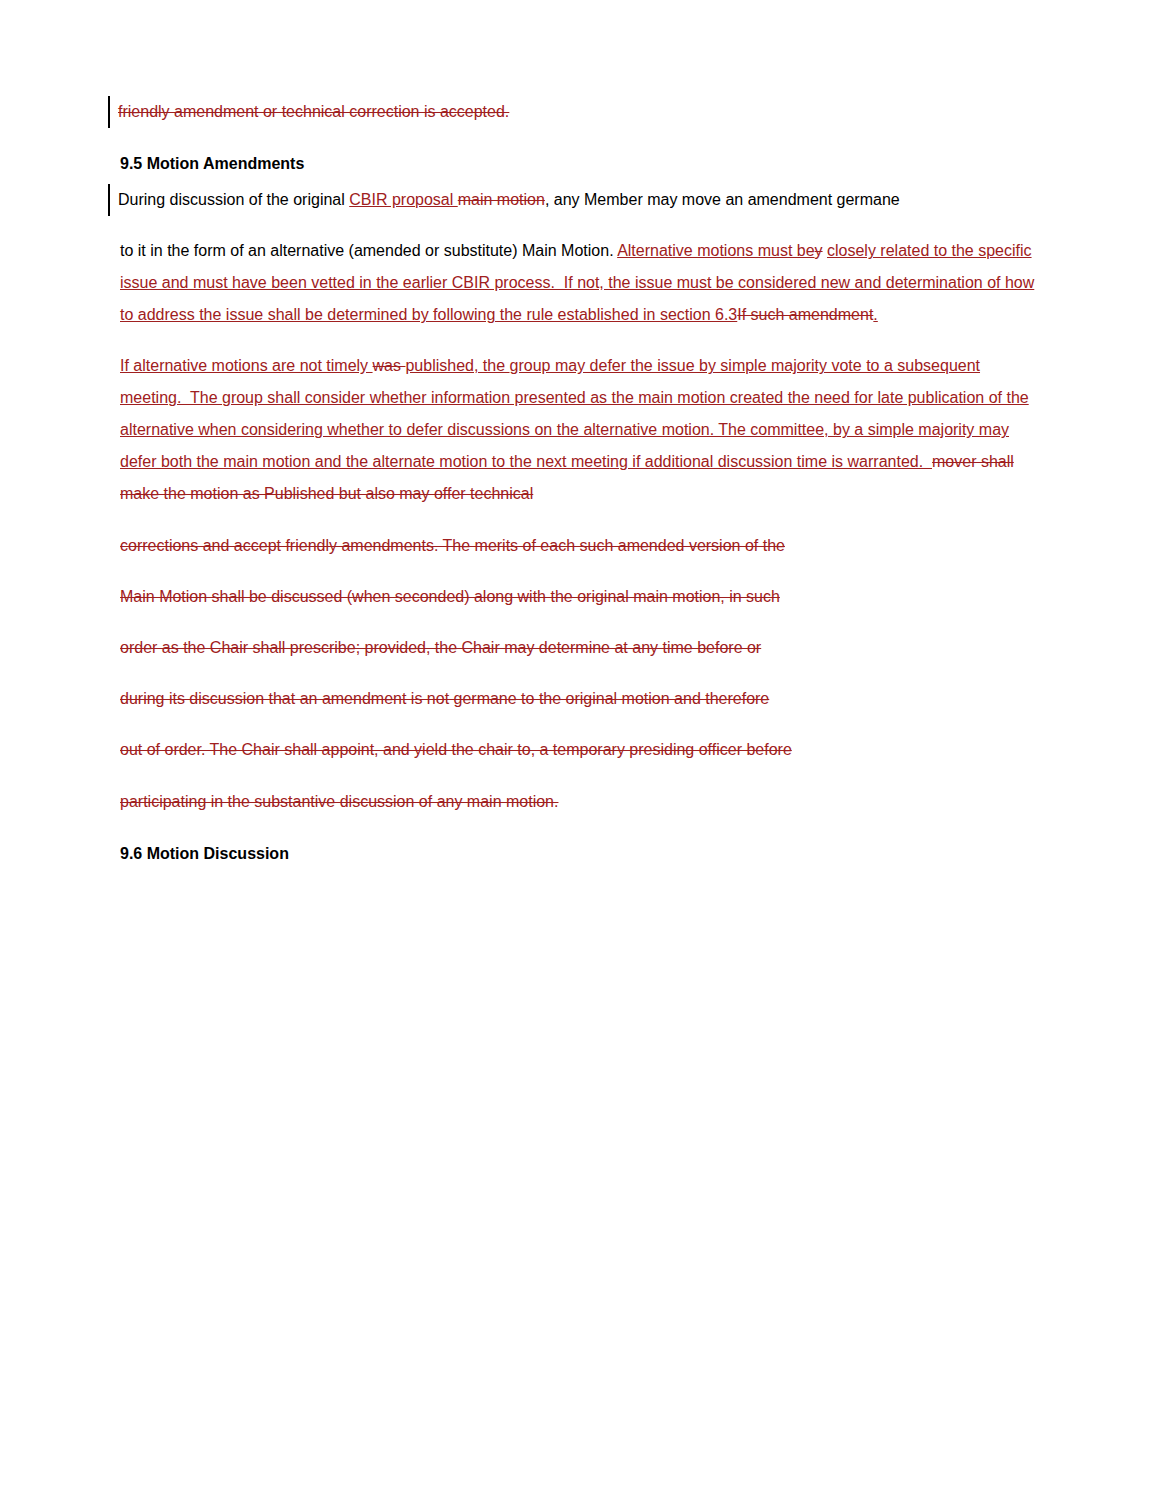friendly amendment or technical correction is accepted.
9.5 Motion Amendments
During discussion of the original CBIR proposal main motion, any Member may move an amendment germane
to it in the form of an alternative (amended or substitute) Main Motion. Alternative motions must bey closely related to the specific issue and must have been vetted in the earlier CBIR process. If not, the issue must be considered new and determination of how to address the issue shall be determined by following the rule established in section 6.3If such amendment.
If alternative motions are not timely was published, the group may defer the issue by simple majority vote to a subsequent meeting. The group shall consider whether information presented as the main motion created the need for late publication of the alternative when considering whether to defer discussions on the alternative motion. The committee, by a simple majority may defer both the main motion and the alternate motion to the next meeting if additional discussion time is warranted. mover shall make the motion as Published but also may offer technical
corrections and accept friendly amendments. The merits of each such amended version of the
Main Motion shall be discussed (when seconded) along with the original main motion, in such
order as the Chair shall prescribe; provided, the Chair may determine at any time before or
during its discussion that an amendment is not germane to the original motion and therefore
out of order. The Chair shall appoint, and yield the chair to, a temporary presiding officer before
participating in the substantive discussion of any main motion.
9.6 Motion Discussion